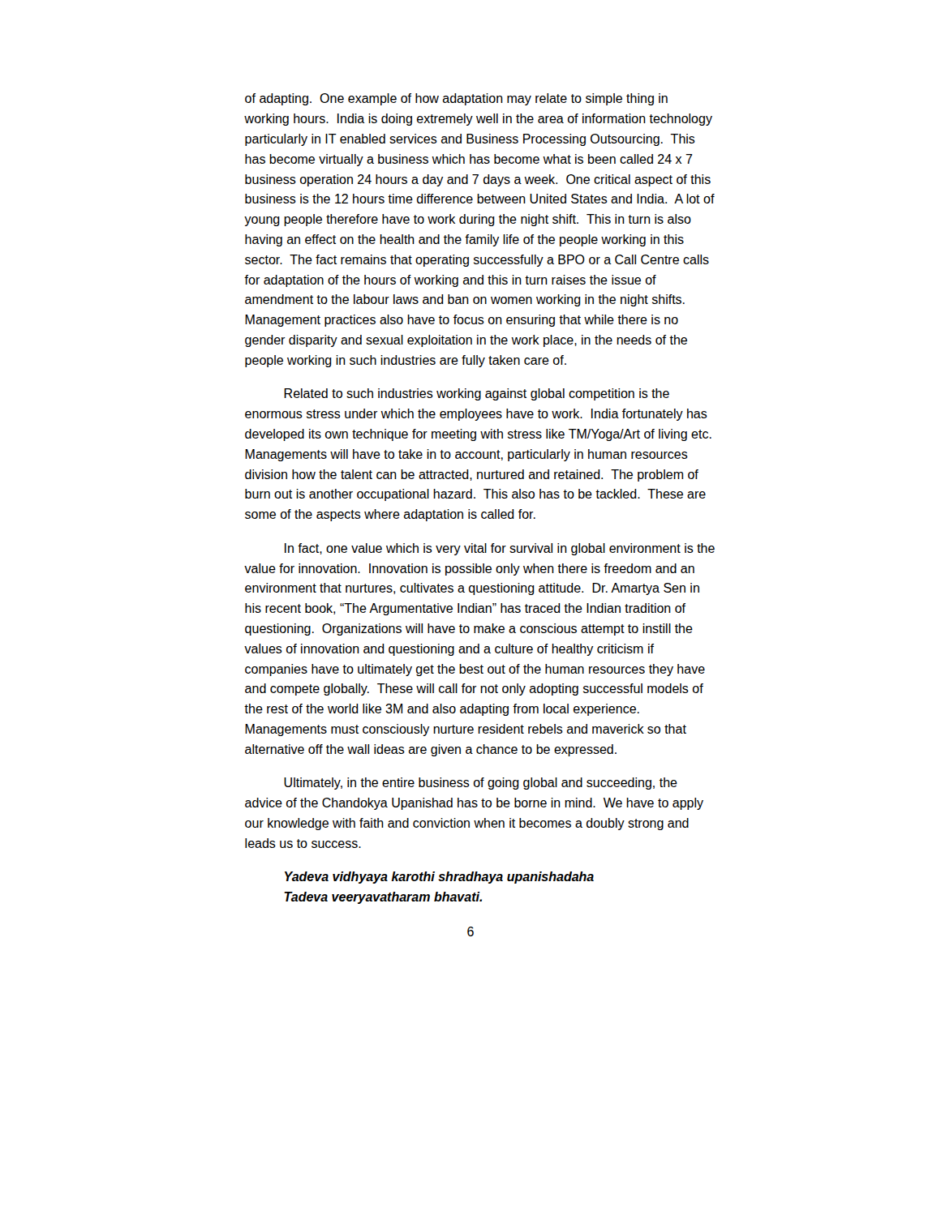of adapting. One example of how adaptation may relate to simple thing in working hours. India is doing extremely well in the area of information technology particularly in IT enabled services and Business Processing Outsourcing. This has become virtually a business which has become what is been called 24 x 7 business operation 24 hours a day and 7 days a week. One critical aspect of this business is the 12 hours time difference between United States and India. A lot of young people therefore have to work during the night shift. This in turn is also having an effect on the health and the family life of the people working in this sector. The fact remains that operating successfully a BPO or a Call Centre calls for adaptation of the hours of working and this in turn raises the issue of amendment to the labour laws and ban on women working in the night shifts. Management practices also have to focus on ensuring that while there is no gender disparity and sexual exploitation in the work place, in the needs of the people working in such industries are fully taken care of.
Related to such industries working against global competition is the enormous stress under which the employees have to work. India fortunately has developed its own technique for meeting with stress like TM/Yoga/Art of living etc. Managements will have to take in to account, particularly in human resources division how the talent can be attracted, nurtured and retained. The problem of burn out is another occupational hazard. This also has to be tackled. These are some of the aspects where adaptation is called for.
In fact, one value which is very vital for survival in global environment is the value for innovation. Innovation is possible only when there is freedom and an environment that nurtures, cultivates a questioning attitude. Dr. Amartya Sen in his recent book, “The Argumentative Indian” has traced the Indian tradition of questioning. Organizations will have to make a conscious attempt to instill the values of innovation and questioning and a culture of healthy criticism if companies have to ultimately get the best out of the human resources they have and compete globally. These will call for not only adopting successful models of the rest of the world like 3M and also adapting from local experience. Managements must consciously nurture resident rebels and maverick so that alternative off the wall ideas are given a chance to be expressed.
Ultimately, in the entire business of going global and succeeding, the advice of the Chandokya Upanishad has to be borne in mind. We have to apply our knowledge with faith and conviction when it becomes a doubly strong and leads us to success.
Yadeva vidhyaya karothi shradhaya upanishadaha
Tadeva veeryavatharam bhavati.
6